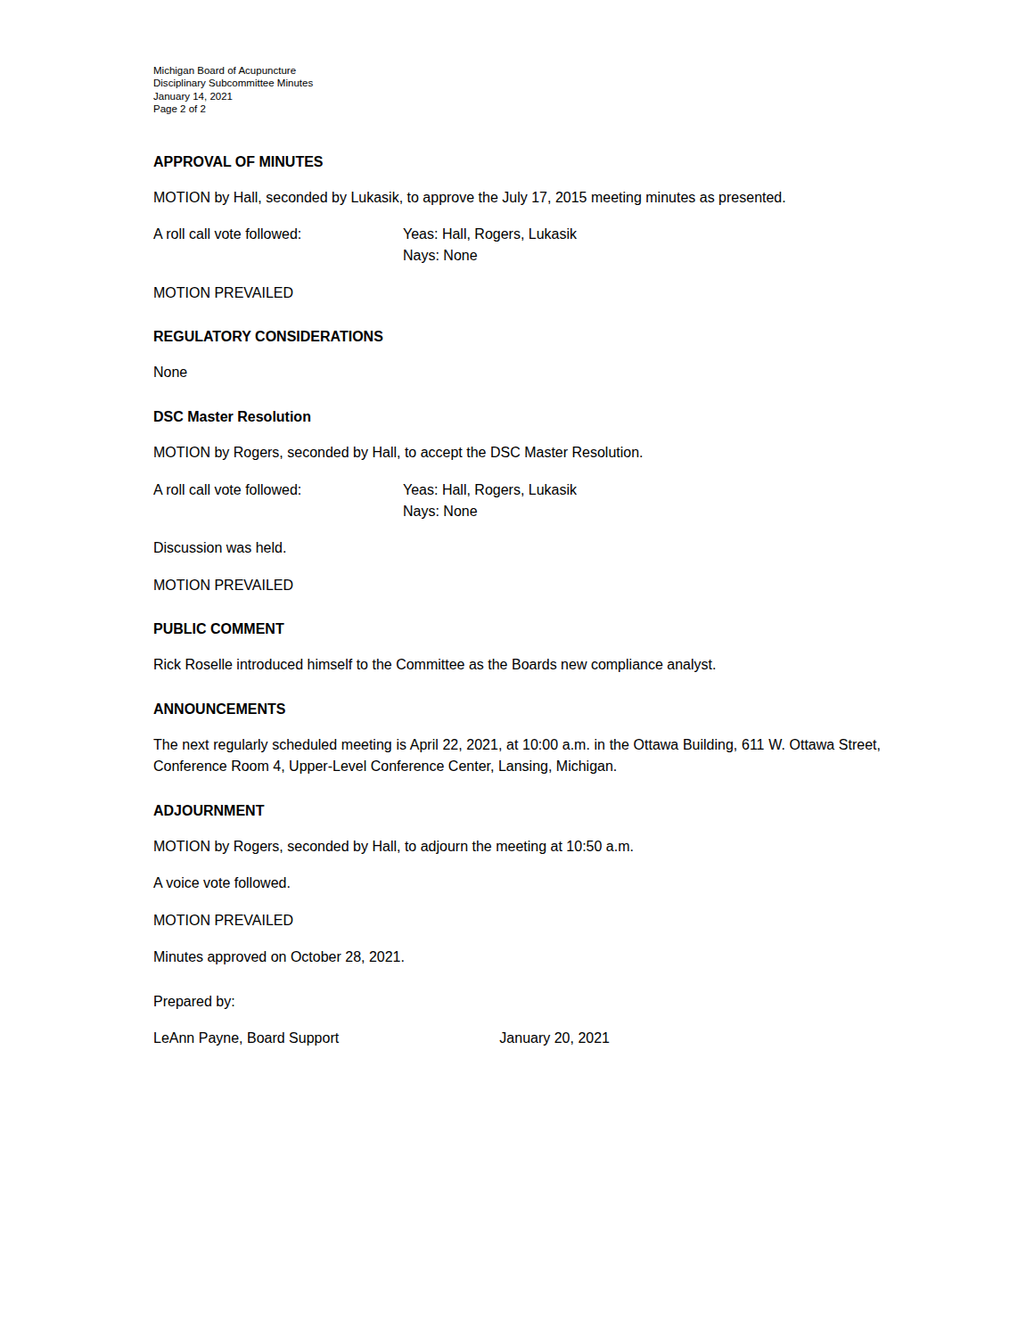Michigan Board of Acupuncture
Disciplinary Subcommittee Minutes
January 14, 2021
Page 2 of 2
Approval of Minutes
MOTION by Hall, seconded by Lukasik, to approve the July 17, 2015 meeting minutes as presented.
A roll call vote followed:
Yeas: Hall, Rogers, Lukasik Nays: None
MOTION PREVAILED
Regulatory Considerations
None
DSC Master Resolution
MOTION by Rogers, seconded by Hall, to accept the DSC Master Resolution.
A roll call vote followed:
Yeas: Hall, Rogers, Lukasik Nays: None
Discussion was held.
MOTION PREVAILED
Public Comment
Rick Roselle introduced himself to the Committee as the Boards new compliance analyst.
Announcements
The next regularly scheduled meeting is April 22, 2021, at 10:00 a.m. in the Ottawa Building, 611 W. Ottawa Street, Conference Room 4, Upper-Level Conference Center, Lansing, Michigan.
Adjournment
MOTION by Rogers, seconded by Hall, to adjourn the meeting at 10:50 a.m.
A voice vote followed.
MOTION PREVAILED
Minutes approved on October 28, 2021.
Prepared by:
LeAnn Payne, Board Support January 20, 2021